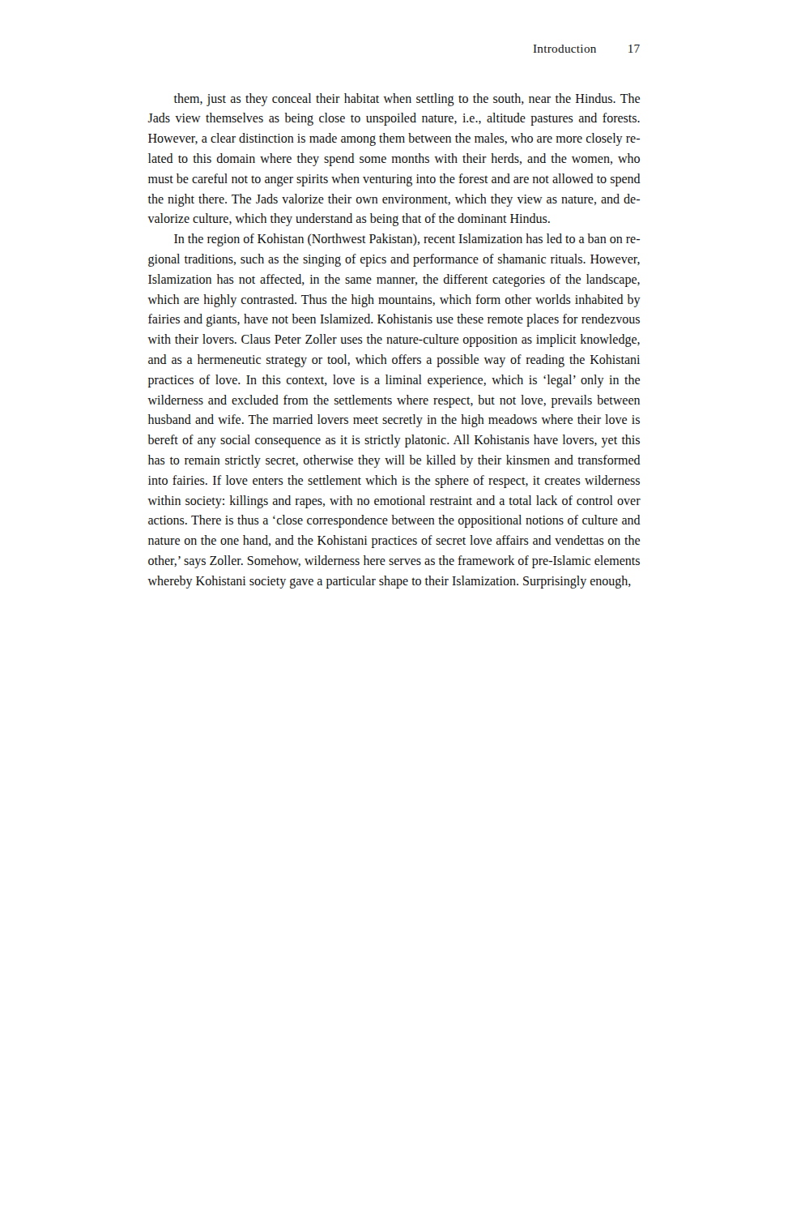Introduction 17
them, just as they conceal their habitat when settling to the south, near the Hindus. The Jads view themselves as being close to unspoiled nature, i.e., altitude pastures and forests. However, a clear distinction is made among them between the males, who are more closely related to this domain where they spend some months with their herds, and the women, who must be careful not to anger spirits when venturing into the forest and are not allowed to spend the night there. The Jads valorize their own environment, which they view as nature, and devalorize culture, which they understand as being that of the dominant Hindus.
In the region of Kohistan (Northwest Pakistan), recent Islamization has led to a ban on regional traditions, such as the singing of epics and performance of shamanic rituals. However, Islamization has not affected, in the same manner, the different categories of the landscape, which are highly contrasted. Thus the high mountains, which form other worlds inhabited by fairies and giants, have not been Islamized. Kohistanis use these remote places for rendezvous with their lovers. Claus Peter Zoller uses the nature-culture opposition as implicit knowledge, and as a hermeneutic strategy or tool, which offers a possible way of reading the Kohistani practices of love. In this context, love is a liminal experience, which is ‘legal’ only in the wilderness and excluded from the settlements where respect, but not love, prevails between husband and wife. The married lovers meet secretly in the high meadows where their love is bereft of any social consequence as it is strictly platonic. All Kohistanis have lovers, yet this has to remain strictly secret, otherwise they will be killed by their kinsmen and transformed into fairies. If love enters the settlement which is the sphere of respect, it creates wilderness within society: killings and rapes, with no emotional restraint and a total lack of control over actions. There is thus a ‘close correspondence between the oppositional notions of culture and nature on the one hand, and the Kohistani practices of secret love affairs and vendettas on the other,’ says Zoller. Somehow, wilderness here serves as the framework of pre-Islamic elements whereby Kohistani society gave a particular shape to their Islamization. Surprisingly enough,